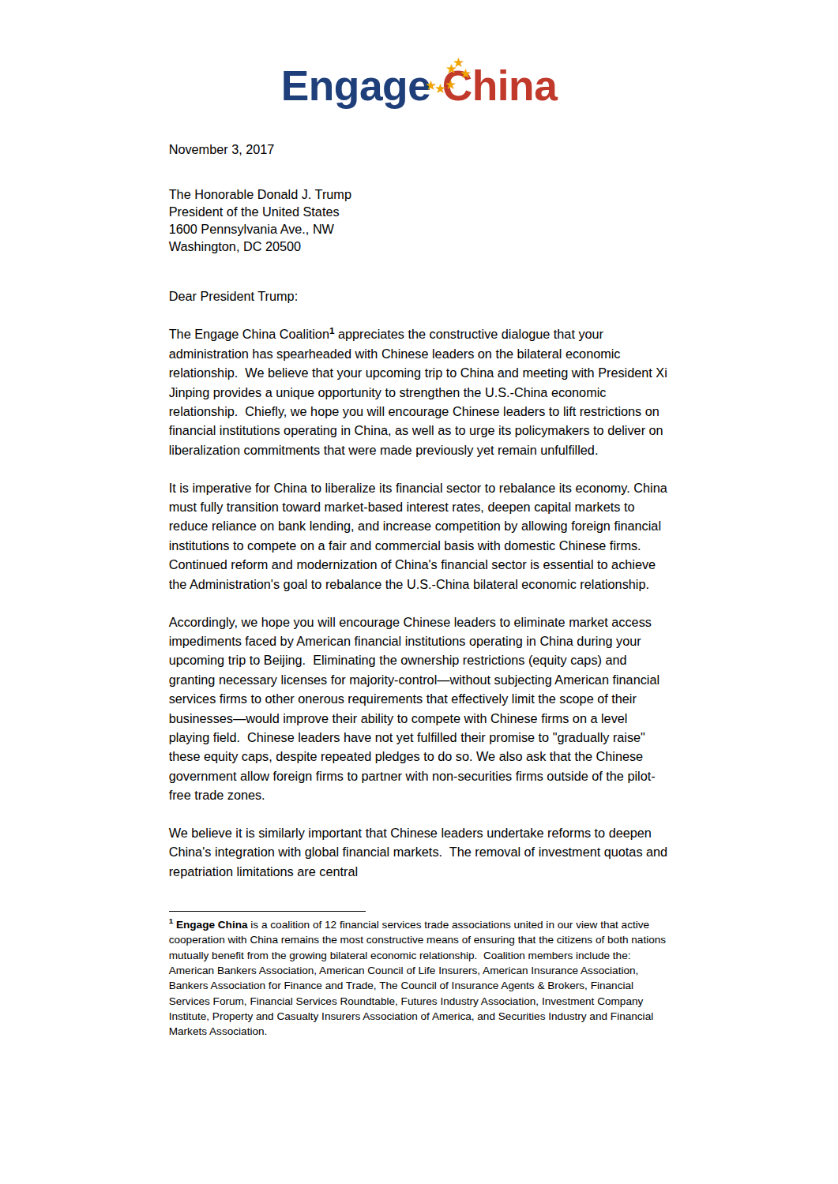★ ★ ★ ★ ★ ★
Engage China
November 3, 2017
The Honorable Donald J. Trump
President of the United States
1600 Pennsylvania Ave., NW
Washington, DC 20500
Dear President Trump:
The Engage China Coalition1 appreciates the constructive dialogue that your administration has spearheaded with Chinese leaders on the bilateral economic relationship. We believe that your upcoming trip to China and meeting with President Xi Jinping provides a unique opportunity to strengthen the U.S.-China economic relationship. Chiefly, we hope you will encourage Chinese leaders to lift restrictions on financial institutions operating in China, as well as to urge its policymakers to deliver on liberalization commitments that were made previously yet remain unfulfilled.
It is imperative for China to liberalize its financial sector to rebalance its economy. China must fully transition toward market-based interest rates, deepen capital markets to reduce reliance on bank lending, and increase competition by allowing foreign financial institutions to compete on a fair and commercial basis with domestic Chinese firms. Continued reform and modernization of China's financial sector is essential to achieve the Administration's goal to rebalance the U.S.-China bilateral economic relationship.
Accordingly, we hope you will encourage Chinese leaders to eliminate market access impediments faced by American financial institutions operating in China during your upcoming trip to Beijing. Eliminating the ownership restrictions (equity caps) and granting necessary licenses for majority-control—without subjecting American financial services firms to other onerous requirements that effectively limit the scope of their businesses—would improve their ability to compete with Chinese firms on a level playing field. Chinese leaders have not yet fulfilled their promise to "gradually raise" these equity caps, despite repeated pledges to do so. We also ask that the Chinese government allow foreign firms to partner with non-securities firms outside of the pilot-free trade zones.
We believe it is similarly important that Chinese leaders undertake reforms to deepen China's integration with global financial markets. The removal of investment quotas and repatriation limitations are central
1 Engage China is a coalition of 12 financial services trade associations united in our view that active cooperation with China remains the most constructive means of ensuring that the citizens of both nations mutually benefit from the growing bilateral economic relationship. Coalition members include the: American Bankers Association, American Council of Life Insurers, American Insurance Association, Bankers Association for Finance and Trade, The Council of Insurance Agents & Brokers, Financial Services Forum, Financial Services Roundtable, Futures Industry Association, Investment Company Institute, Property and Casualty Insurers Association of America, and Securities Industry and Financial Markets Association.